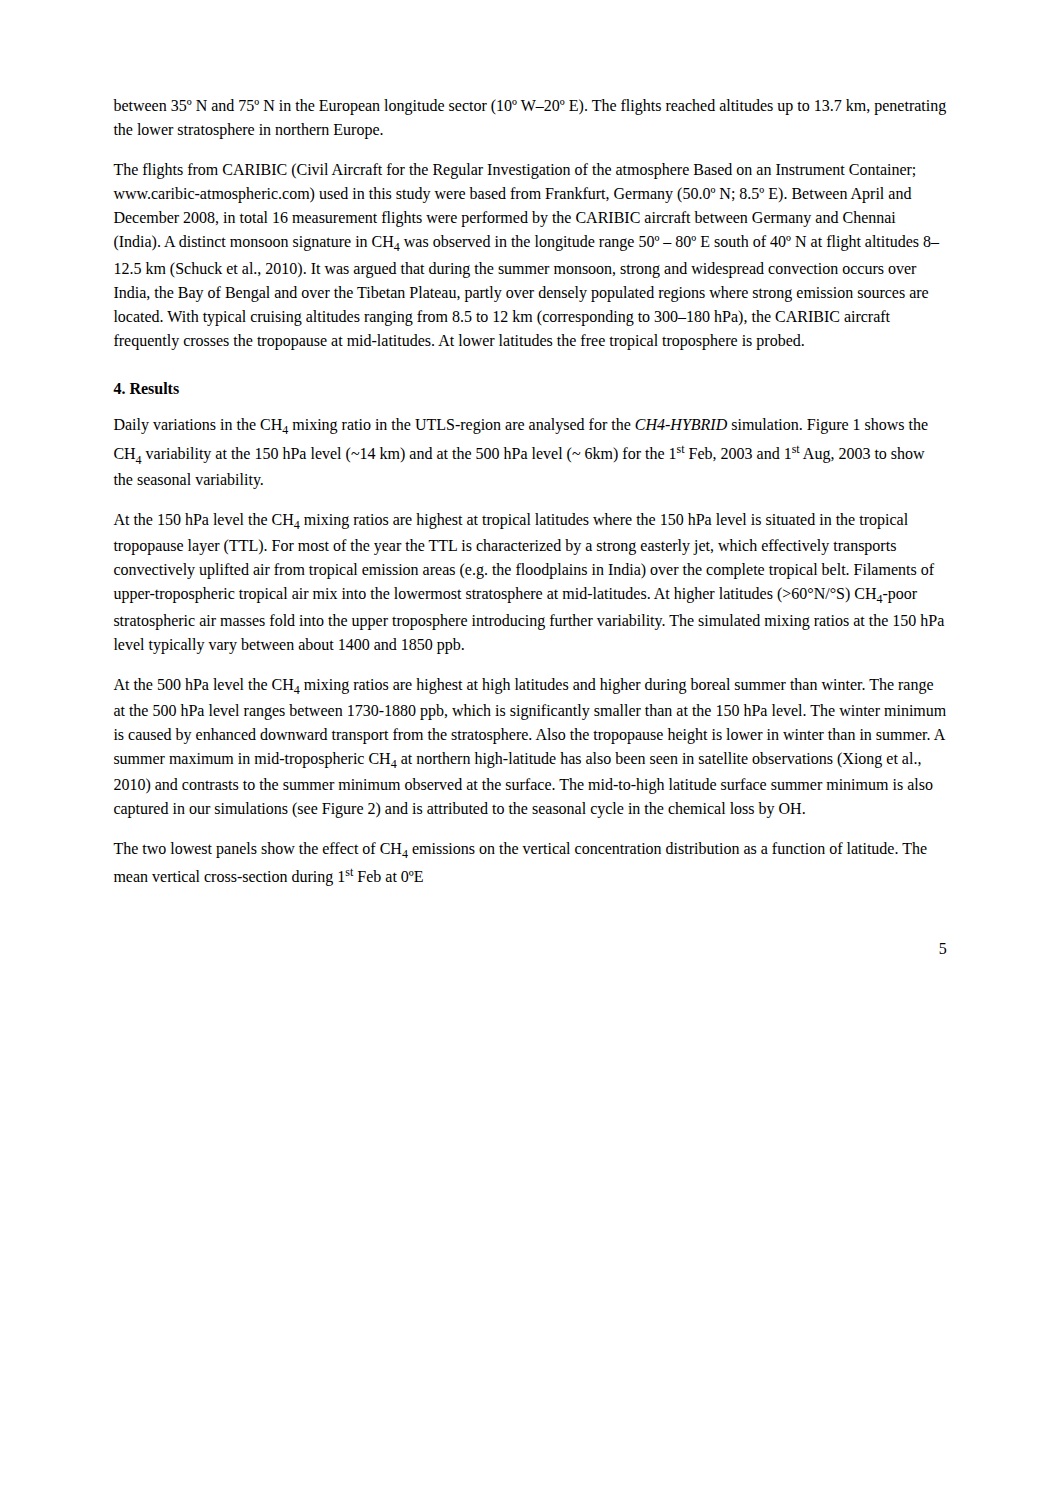between 35º N and 75º N in the European longitude sector (10º W–20º E). The flights reached altitudes up to 13.7 km, penetrating the lower stratosphere in northern Europe.
The flights from CARIBIC (Civil Aircraft for the Regular Investigation of the atmosphere Based on an Instrument Container; www.caribic-atmospheric.com) used in this study were based from Frankfurt, Germany (50.0º N; 8.5º E). Between April and December 2008, in total 16 measurement flights were performed by the CARIBIC aircraft between Germany and Chennai (India). A distinct monsoon signature in CH4 was observed in the longitude range 50º – 80º E south of 40º N at flight altitudes 8–12.5 km (Schuck et al., 2010). It was argued that during the summer monsoon, strong and widespread convection occurs over India, the Bay of Bengal and over the Tibetan Plateau, partly over densely populated regions where strong emission sources are located. With typical cruising altitudes ranging from 8.5 to 12 km (corresponding to 300–180 hPa), the CARIBIC aircraft frequently crosses the tropopause at mid-latitudes. At lower latitudes the free tropical troposphere is probed.
4. Results
Daily variations in the CH4 mixing ratio in the UTLS-region are analysed for the CH4-HYBRID simulation. Figure 1 shows the CH4 variability at the 150 hPa level (~14 km) and at the 500 hPa level (~ 6km) for the 1st Feb, 2003 and 1st Aug, 2003 to show the seasonal variability.
At the 150 hPa level the CH4 mixing ratios are highest at tropical latitudes where the 150 hPa level is situated in the tropical tropopause layer (TTL). For most of the year the TTL is characterized by a strong easterly jet, which effectively transports convectively uplifted air from tropical emission areas (e.g. the floodplains in India) over the complete tropical belt. Filaments of upper-tropospheric tropical air mix into the lowermost stratosphere at mid-latitudes. At higher latitudes (>60°N/°S) CH4-poor stratospheric air masses fold into the upper troposphere introducing further variability. The simulated mixing ratios at the 150 hPa level typically vary between about 1400 and 1850 ppb.
At the 500 hPa level the CH4 mixing ratios are highest at high latitudes and higher during boreal summer than winter. The range at the 500 hPa level ranges between 1730-1880 ppb, which is significantly smaller than at the 150 hPa level. The winter minimum is caused by enhanced downward transport from the stratosphere. Also the tropopause height is lower in winter than in summer. A summer maximum in mid-tropospheric CH4 at northern high-latitude has also been seen in satellite observations (Xiong et al., 2010) and contrasts to the summer minimum observed at the surface. The mid-to-high latitude surface summer minimum is also captured in our simulations (see Figure 2) and is attributed to the seasonal cycle in the chemical loss by OH.
The two lowest panels show the effect of CH4 emissions on the vertical concentration distribution as a function of latitude. The mean vertical cross-section during 1st Feb at 0ºE
5